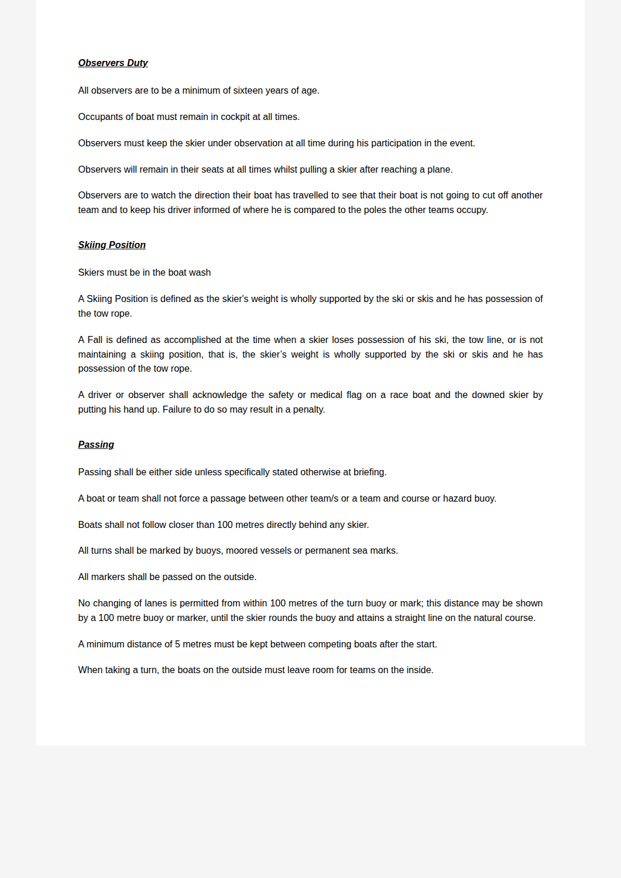Observers Duty
All observers are to be a minimum of sixteen years of age.
Occupants of boat must remain in cockpit at all times.
Observers must keep the skier under observation at all time during his participation in the event.
Observers will remain in their seats at all times whilst pulling a skier after reaching a plane.
Observers are to watch the direction their boat has travelled to see that their boat is not going to cut off another team and to keep his driver informed of where he is compared to the poles the other teams occupy.
Skiing Position
Skiers must be in the boat wash
A Skiing Position is defined as the skier's weight is wholly supported by the ski or skis and he has possession of the tow rope.
A Fall is defined as accomplished at the time when a skier loses possession of his ski, the tow line, or is not maintaining a skiing position, that is, the skier’s weight is wholly supported by the ski or skis and he has possession of the tow rope.
A driver or observer shall acknowledge the safety or medical flag on a race boat and the downed skier by putting his hand up. Failure to do so may result in a penalty.
Passing
Passing shall be either side unless specifically stated otherwise at briefing.
A boat or team shall not force a passage between other team/s or a team and course or hazard buoy.
Boats shall not follow closer than 100 metres directly behind any skier.
All turns shall be marked by buoys, moored vessels or permanent sea marks.
All markers shall be passed on the outside.
No changing of lanes is permitted from within 100 metres of the turn buoy or mark; this distance may be shown by a 100 metre buoy or marker, until the skier rounds the buoy and attains a straight line on the natural course.
A minimum distance of 5 metres must be kept between competing boats after the start.
When taking a turn, the boats on the outside must leave room for teams on the inside.